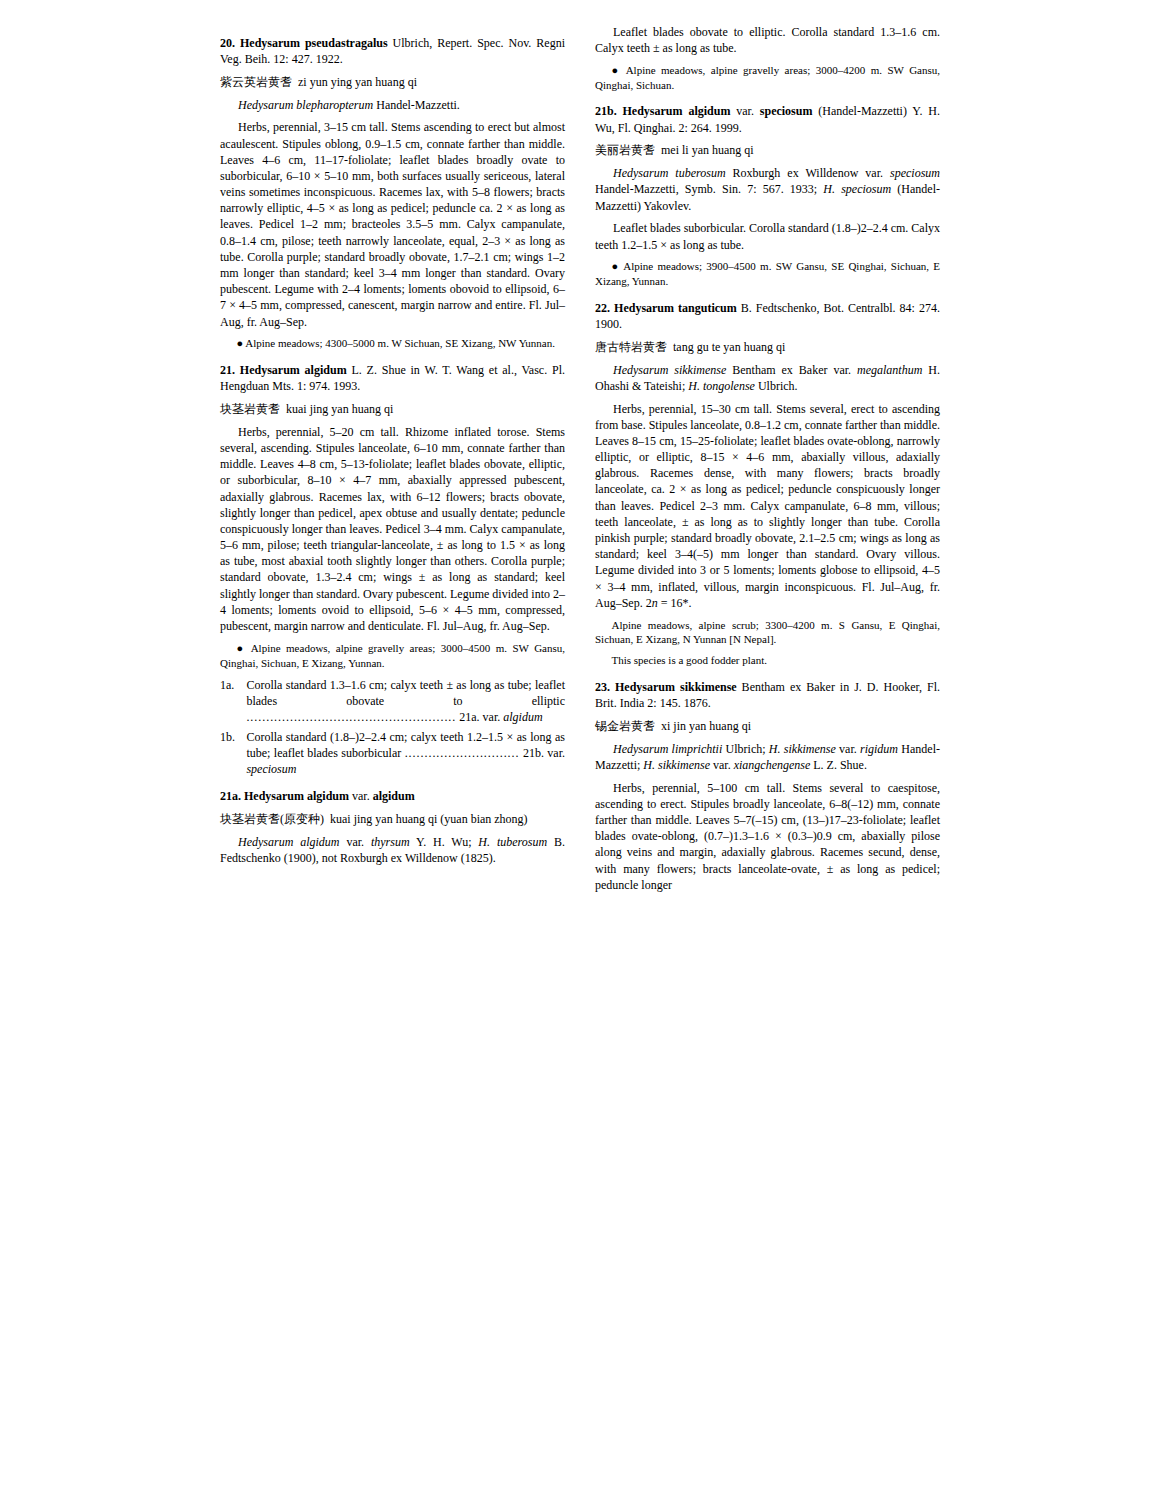20. Hedysarum pseudastragalus Ulbrich, Repert. Spec. Nov. Regni Veg. Beih. 12: 427. 1922.
紫云英岩黄耆 zi yun ying yan huang qi
Hedysarum blepharopterum Handel-Mazzetti.
Herbs, perennial, 3–15 cm tall. Stems ascending to erect but almost acaulescent. Stipules oblong, 0.9–1.5 cm, connate farther than middle. Leaves 4–6 cm, 11–17-foliolate; leaflet blades broadly ovate to suborbicular, 6–10 × 5–10 mm, both surfaces usually sericeous, lateral veins sometimes inconspicuous. Racemes lax, with 5–8 flowers; bracts narrowly elliptic, 4–5 × as long as pedicel; peduncle ca. 2 × as long as leaves. Pedicel 1–2 mm; bracteoles 3.5–5 mm. Calyx campanulate, 0.8–1.4 cm, pilose; teeth narrowly lanceolate, equal, 2–3 × as long as tube. Corolla purple; standard broadly obovate, 1.7–2.1 cm; wings 1–2 mm longer than standard; keel 3–4 mm longer than standard. Ovary pubescent. Legume with 2–4 loments; loments obovoid to ellipsoid, 6–7 × 4–5 mm, compressed, canescent, margin narrow and entire. Fl. Jul–Aug, fr. Aug–Sep.
● Alpine meadows; 4300–5000 m. W Sichuan, SE Xizang, NW Yunnan.
21. Hedysarum algidum L. Z. Shue in W. T. Wang et al., Vasc. Pl. Hengduan Mts. 1: 974. 1993.
块茎岩黄耆 kuai jing yan huang qi
Herbs, perennial, 5–20 cm tall. Rhizome inflated torose. Stems several, ascending. Stipules lanceolate, 6–10 mm, connate farther than middle. Leaves 4–8 cm, 5–13-foliolate; leaflet blades obovate, elliptic, or suborbicular, 8–10 × 4–7 mm, abaxially appressed pubescent, adaxially glabrous. Racemes lax, with 6–12 flowers; bracts obovate, slightly longer than pedicel, apex obtuse and usually dentate; peduncle conspicuously longer than leaves. Pedicel 3–4 mm. Calyx campanulate, 5–6 mm, pilose; teeth triangular-lanceolate, ± as long to 1.5 × as long as tube, most abaxial tooth slightly longer than others. Corolla purple; standard obovate, 1.3–2.4 cm; wings ± as long as standard; keel slightly longer than standard. Ovary pubescent. Legume divided into 2–4 loments; loments ovoid to ellipsoid, 5–6 × 4–5 mm, compressed, pubescent, margin narrow and denticulate. Fl. Jul–Aug, fr. Aug–Sep.
● Alpine meadows, alpine gravelly areas; 3000–4500 m. SW Gansu, Qinghai, Sichuan, E Xizang, Yunnan.
1a. Corolla standard 1.3–1.6 cm; calyx teeth ± as long as tube; leaflet blades obovate to elliptic ..................................................... 21a. var. algidum
1b. Corolla standard (1.8–)2–2.4 cm; calyx teeth 1.2–1.5 × as long as tube; leaflet blades suborbicular ............................. 21b. var. speciosum
21a. Hedysarum algidum var. algidum
块茎岩黄耆(原变种) kuai jing yan huang qi (yuan bian zhong)
Hedysarum algidum var. thyrsum Y. H. Wu; H. tuberosum B. Fedtschenko (1900), not Roxburgh ex Willdenow (1825).
Leaflet blades obovate to elliptic. Corolla standard 1.3–1.6 cm. Calyx teeth ± as long as tube.
● Alpine meadows, alpine gravelly areas; 3000–4200 m. SW Gansu, Qinghai, Sichuan.
21b. Hedysarum algidum var. speciosum (Handel-Mazzetti) Y. H. Wu, Fl. Qinghai. 2: 264. 1999.
美丽岩黄耆 mei li yan huang qi
Hedysarum tuberosum Roxburgh ex Willdenow var. speciosum Handel-Mazzetti, Symb. Sin. 7: 567. 1933; H. speciosum (Handel-Mazzetti) Yakovlev.
Leaflet blades suborbicular. Corolla standard (1.8–)2–2.4 cm. Calyx teeth 1.2–1.5 × as long as tube.
● Alpine meadows; 3900–4500 m. SW Gansu, SE Qinghai, Sichuan, E Xizang, Yunnan.
22. Hedysarum tanguticum B. Fedtschenko, Bot. Centralbl. 84: 274. 1900.
唐古特岩黄耆 tang gu te yan huang qi
Hedysarum sikkimense Bentham ex Baker var. megalanthum H. Ohashi & Tateishi; H. tongolense Ulbrich.
Herbs, perennial, 15–30 cm tall. Stems several, erect to ascending from base. Stipules lanceolate, 0.8–1.2 cm, connate farther than middle. Leaves 8–15 cm, 15–25-foliolate; leaflet blades ovate-oblong, narrowly elliptic, or elliptic, 8–15 × 4–6 mm, abaxially villous, adaxially glabrous. Racemes dense, with many flowers; bracts broadly lanceolate, ca. 2 × as long as pedicel; peduncle conspicuously longer than leaves. Pedicel 2–3 mm. Calyx campanulate, 6–8 mm, villous; teeth lanceolate, ± as long as to slightly longer than tube. Corolla pinkish purple; standard broadly obovate, 2.1–2.5 cm; wings as long as standard; keel 3–4(–5) mm longer than standard. Ovary villous. Legume divided into 3 or 5 loments; loments globose to ellipsoid, 4–5 × 3–4 mm, inflated, villous, margin inconspicuous. Fl. Jul–Aug, fr. Aug–Sep. 2n = 16*.
Alpine meadows, alpine scrub; 3300–4200 m. S Gansu, E Qinghai, Sichuan, E Xizang, N Yunnan [N Nepal].
This species is a good fodder plant.
23. Hedysarum sikkimense Bentham ex Baker in J. D. Hooker, Fl. Brit. India 2: 145. 1876.
锡金岩黄耆 xi jin yan huang qi
Hedysarum limprichtii Ulbrich; H. sikkimense var. rigidum Handel-Mazzetti; H. sikkimense var. xiangchengense L. Z. Shue.
Herbs, perennial, 5–100 cm tall. Stems several to caespitose, ascending to erect. Stipules broadly lanceolate, 6–8(–12) mm, connate farther than middle. Leaves 5–7(–15) cm, (13–)17–23-foliolate; leaflet blades ovate-oblong, (0.7–)1.3–1.6 × (0.3–)0.9 cm, abaxially pilose along veins and margin, adaxially glabrous. Racemes secund, dense, with many flowers; bracts lanceolate-ovate, ± as long as pedicel; peduncle longer